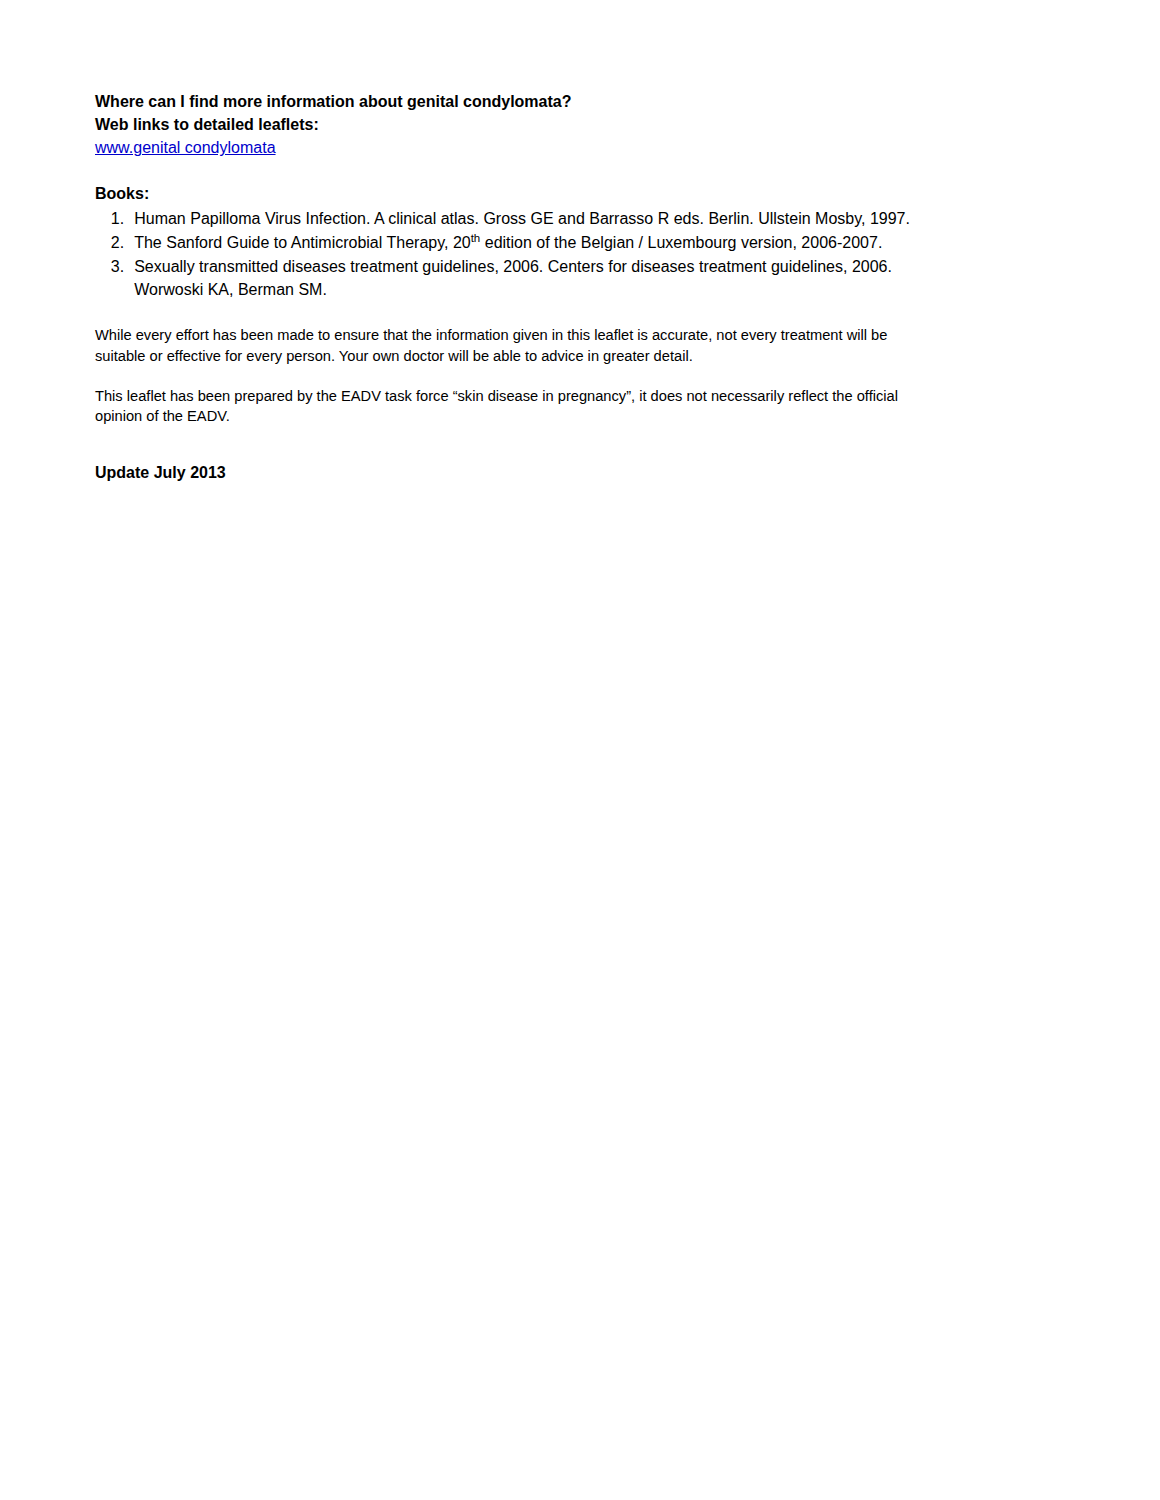Where can I find more information about genital condylomata?
Web links to detailed leaflets:
www.genital condylomata
Books:
Human Papilloma Virus Infection. A clinical atlas. Gross GE and Barrasso R eds. Berlin. Ullstein Mosby, 1997.
The Sanford Guide to Antimicrobial Therapy, 20th edition of the Belgian / Luxembourg version, 2006-2007.
Sexually transmitted diseases treatment guidelines, 2006. Centers for diseases treatment guidelines, 2006. Worwoski KA, Berman SM.
While every effort has been made to ensure that the information given in this leaflet is accurate, not every treatment will be suitable or effective for every person. Your own doctor will be able to advice in greater detail.
This leaflet has been prepared by the EADV task force “skin disease in pregnancy”, it does not necessarily reflect the official opinion of the EADV.
Update July 2013